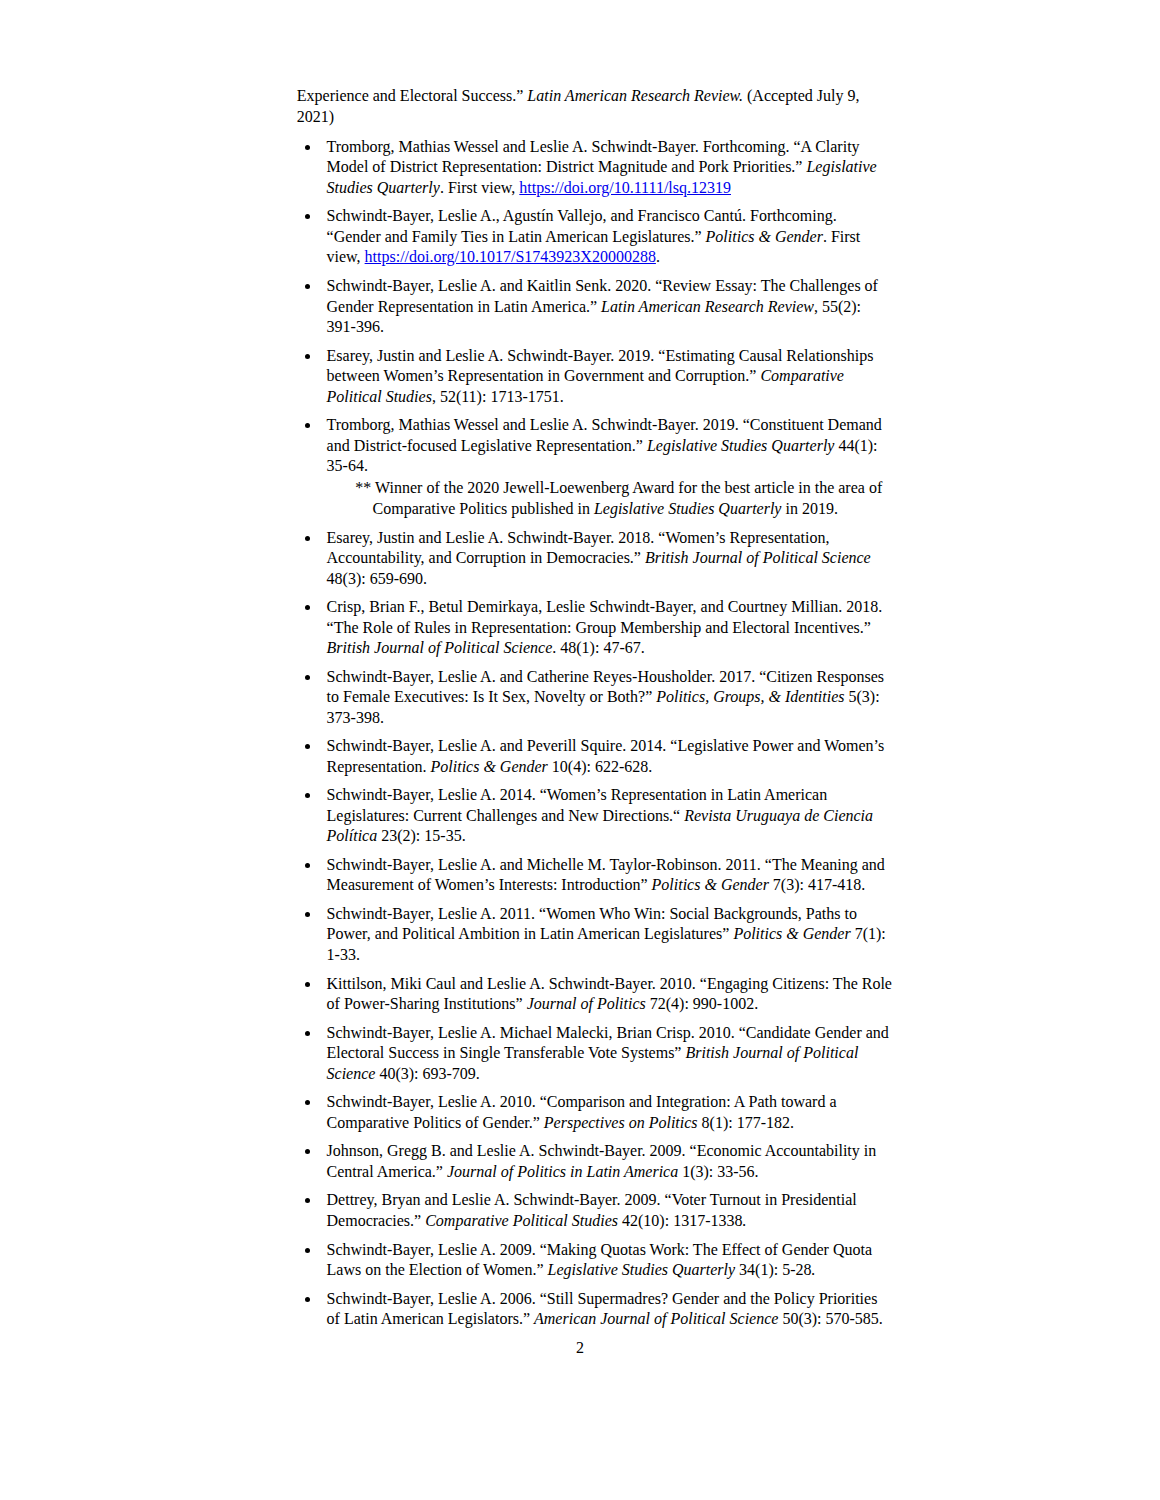Experience and Electoral Success.” Latin American Research Review. (Accepted July 9, 2021)
Tromborg, Mathias Wessel and Leslie A. Schwindt-Bayer. Forthcoming. “A Clarity Model of District Representation: District Magnitude and Pork Priorities.” Legislative Studies Quarterly. First view, https://doi.org/10.1111/lsq.12319
Schwindt-Bayer, Leslie A., Agustín Vallejo, and Francisco Cantú. Forthcoming. “Gender and Family Ties in Latin American Legislatures.” Politics & Gender. First view, https://doi.org/10.1017/S1743923X20000288.
Schwindt-Bayer, Leslie A. and Kaitlin Senk. 2020. “Review Essay: The Challenges of Gender Representation in Latin America.” Latin American Research Review, 55(2): 391-396.
Esarey, Justin and Leslie A. Schwindt-Bayer. 2019. “Estimating Causal Relationships between Women’s Representation in Government and Corruption.” Comparative Political Studies, 52(11): 1713-1751.
Tromborg, Mathias Wessel and Leslie A. Schwindt-Bayer. 2019. “Constituent Demand and District-focused Legislative Representation.” Legislative Studies Quarterly 44(1): 35-64.
** Winner of the 2020 Jewell-Loewenberg Award for the best article in the area of Comparative Politics published in Legislative Studies Quarterly in 2019.
Esarey, Justin and Leslie A. Schwindt-Bayer. 2018. “Women’s Representation, Accountability, and Corruption in Democracies.” British Journal of Political Science 48(3): 659-690.
Crisp, Brian F., Betul Demirkaya, Leslie Schwindt-Bayer, and Courtney Millian. 2018. “The Role of Rules in Representation: Group Membership and Electoral Incentives.” British Journal of Political Science. 48(1): 47-67.
Schwindt-Bayer, Leslie A. and Catherine Reyes-Housholder. 2017. “Citizen Responses to Female Executives: Is It Sex, Novelty or Both?” Politics, Groups, & Identities 5(3): 373-398.
Schwindt-Bayer, Leslie A. and Peverill Squire. 2014. “Legislative Power and Women’s Representation. Politics & Gender 10(4): 622-628.
Schwindt-Bayer, Leslie A. 2014. “Women’s Representation in Latin American Legislatures: Current Challenges and New Directions.“ Revista Uruguaya de Ciencia Política 23(2): 15-35.
Schwindt-Bayer, Leslie A. and Michelle M. Taylor-Robinson. 2011. “The Meaning and Measurement of Women’s Interests: Introduction” Politics & Gender 7(3): 417-418.
Schwindt-Bayer, Leslie A. 2011. “Women Who Win: Social Backgrounds, Paths to Power, and Political Ambition in Latin American Legislatures” Politics & Gender 7(1): 1-33.
Kittilson, Miki Caul and Leslie A. Schwindt-Bayer. 2010. “Engaging Citizens: The Role of Power-Sharing Institutions” Journal of Politics 72(4): 990-1002.
Schwindt-Bayer, Leslie A. Michael Malecki, Brian Crisp. 2010. “Candidate Gender and Electoral Success in Single Transferable Vote Systems” British Journal of Political Science 40(3): 693-709.
Schwindt-Bayer, Leslie A. 2010. “Comparison and Integration: A Path toward a Comparative Politics of Gender.” Perspectives on Politics 8(1): 177-182.
Johnson, Gregg B. and Leslie A. Schwindt-Bayer. 2009. “Economic Accountability in Central America.” Journal of Politics in Latin America 1(3): 33-56.
Dettrey, Bryan and Leslie A. Schwindt-Bayer. 2009. “Voter Turnout in Presidential Democracies.” Comparative Political Studies 42(10): 1317-1338.
Schwindt-Bayer, Leslie A. 2009. “Making Quotas Work: The Effect of Gender Quota Laws on the Election of Women.” Legislative Studies Quarterly 34(1): 5-28.
Schwindt-Bayer, Leslie A. 2006. “Still Supermadres? Gender and the Policy Priorities of Latin American Legislators.” American Journal of Political Science 50(3): 570-585.
2